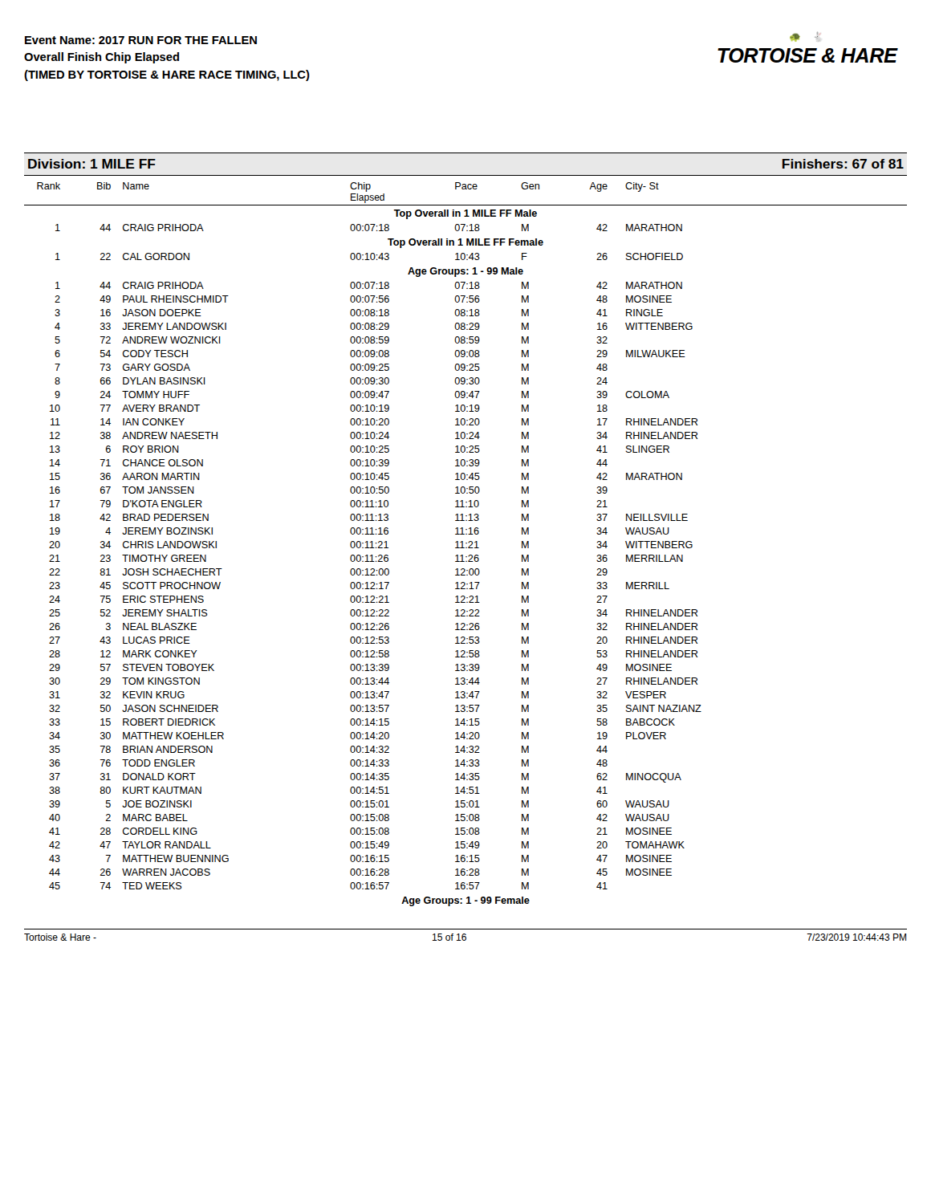Event Name: 2017 RUN FOR THE FALLEN
Overall Finish Chip Elapsed
(TIMED BY TORTOISE & HARE RACE TIMING, LLC)
🐢 🐇
TORTOISE & HARE
Division: 1 MILE FF Finishers: 67 of 81
| Rank | Bib | Name | Chip Elapsed | Pace | Gen | Age | City- St |
| --- | --- | --- | --- | --- | --- | --- | --- |
| Top Overall in 1 MILE FF Male |
| 1 | 44 | CRAIG PRIHODA | 00:07:18 | 07:18 | M | 42 | MARATHON |
| Top Overall in 1 MILE FF Female |
| 1 | 22 | CAL GORDON | 00:10:43 | 10:43 | F | 26 | SCHOFIELD |
| Age Groups: 1 - 99 Male |
| 1 | 44 | CRAIG PRIHODA | 00:07:18 | 07:18 | M | 42 | MARATHON |
| 2 | 49 | PAUL RHEINSCHMIDT | 00:07:56 | 07:56 | M | 48 | MOSINEE |
| 3 | 16 | JASON DOEPKE | 00:08:18 | 08:18 | M | 41 | RINGLE |
| 4 | 33 | JEREMY LANDOWSKI | 00:08:29 | 08:29 | M | 16 | WITTENBERG |
| 5 | 72 | ANDREW WOZNICKI | 00:08:59 | 08:59 | M | 32 | |
| 6 | 54 | CODY TESCH | 00:09:08 | 09:08 | M | 29 | MILWAUKEE |
| 7 | 73 | GARY GOSDA | 00:09:25 | 09:25 | M | 48 | |
| 8 | 66 | DYLAN BASINSKI | 00:09:30 | 09:30 | M | 24 | |
| 9 | 24 | TOMMY HUFF | 00:09:47 | 09:47 | M | 39 | COLOMA |
| 10 | 77 | AVERY BRANDT | 00:10:19 | 10:19 | M | 18 | |
| 11 | 14 | IAN CONKEY | 00:10:20 | 10:20 | M | 17 | RHINELANDER |
| 12 | 38 | ANDREW NAESETH | 00:10:24 | 10:24 | M | 34 | RHINELANDER |
| 13 | 6 | ROY BRION | 00:10:25 | 10:25 | M | 41 | SLINGER |
| 14 | 71 | CHANCE OLSON | 00:10:39 | 10:39 | M | 44 | |
| 15 | 36 | AARON MARTIN | 00:10:45 | 10:45 | M | 42 | MARATHON |
| 16 | 67 | TOM JANSSEN | 00:10:50 | 10:50 | M | 39 | |
| 17 | 79 | D'KOTA ENGLER | 00:11:10 | 11:10 | M | 21 | |
| 18 | 42 | BRAD PEDERSEN | 00:11:13 | 11:13 | M | 37 | NEILLSVILLE |
| 19 | 4 | JEREMY BOZINSKI | 00:11:16 | 11:16 | M | 34 | WAUSAU |
| 20 | 34 | CHRIS LANDOWSKI | 00:11:21 | 11:21 | M | 34 | WITTENBERG |
| 21 | 23 | TIMOTHY GREEN | 00:11:26 | 11:26 | M | 36 | MERRILLAN |
| 22 | 81 | JOSH SCHAECHERT | 00:12:00 | 12:00 | M | 29 | |
| 23 | 45 | SCOTT PROCHNOW | 00:12:17 | 12:17 | M | 33 | MERRILL |
| 24 | 75 | ERIC STEPHENS | 00:12:21 | 12:21 | M | 27 | |
| 25 | 52 | JEREMY SHALTIS | 00:12:22 | 12:22 | M | 34 | RHINELANDER |
| 26 | 3 | NEAL BLASZKE | 00:12:26 | 12:26 | M | 32 | RHINELANDER |
| 27 | 43 | LUCAS PRICE | 00:12:53 | 12:53 | M | 20 | RHINELANDER |
| 28 | 12 | MARK CONKEY | 00:12:58 | 12:58 | M | 53 | RHINELANDER |
| 29 | 57 | STEVEN TOBOYEK | 00:13:39 | 13:39 | M | 49 | MOSINEE |
| 30 | 29 | TOM KINGSTON | 00:13:44 | 13:44 | M | 27 | RHINELANDER |
| 31 | 32 | KEVIN KRUG | 00:13:47 | 13:47 | M | 32 | VESPER |
| 32 | 50 | JASON SCHNEIDER | 00:13:57 | 13:57 | M | 35 | SAINT NAZIANZ |
| 33 | 15 | ROBERT DIEDRICK | 00:14:15 | 14:15 | M | 58 | BABCOCK |
| 34 | 30 | MATTHEW KOEHLER | 00:14:20 | 14:20 | M | 19 | PLOVER |
| 35 | 78 | BRIAN ANDERSON | 00:14:32 | 14:32 | M | 44 | |
| 36 | 76 | TODD ENGLER | 00:14:33 | 14:33 | M | 48 | |
| 37 | 31 | DONALD KORT | 00:14:35 | 14:35 | M | 62 | MINOCQUA |
| 38 | 80 | KURT KAUTMAN | 00:14:51 | 14:51 | M | 41 | |
| 39 | 5 | JOE BOZINSKI | 00:15:01 | 15:01 | M | 60 | WAUSAU |
| 40 | 2 | MARC BABEL | 00:15:08 | 15:08 | M | 42 | WAUSAU |
| 41 | 28 | CORDELL KING | 00:15:08 | 15:08 | M | 21 | MOSINEE |
| 42 | 47 | TAYLOR RANDALL | 00:15:49 | 15:49 | M | 20 | TOMAHAWK |
| 43 | 7 | MATTHEW BUENNING | 00:16:15 | 16:15 | M | 47 | MOSINEE |
| 44 | 26 | WARREN JACOBS | 00:16:28 | 16:28 | M | 45 | MOSINEE |
| 45 | 74 | TED WEEKS | 00:16:57 | 16:57 | M | 41 | |
| Age Groups: 1 - 99 Female |
Tortoise & Hare - 15 of 16 7/23/2019 10:44:43 PM